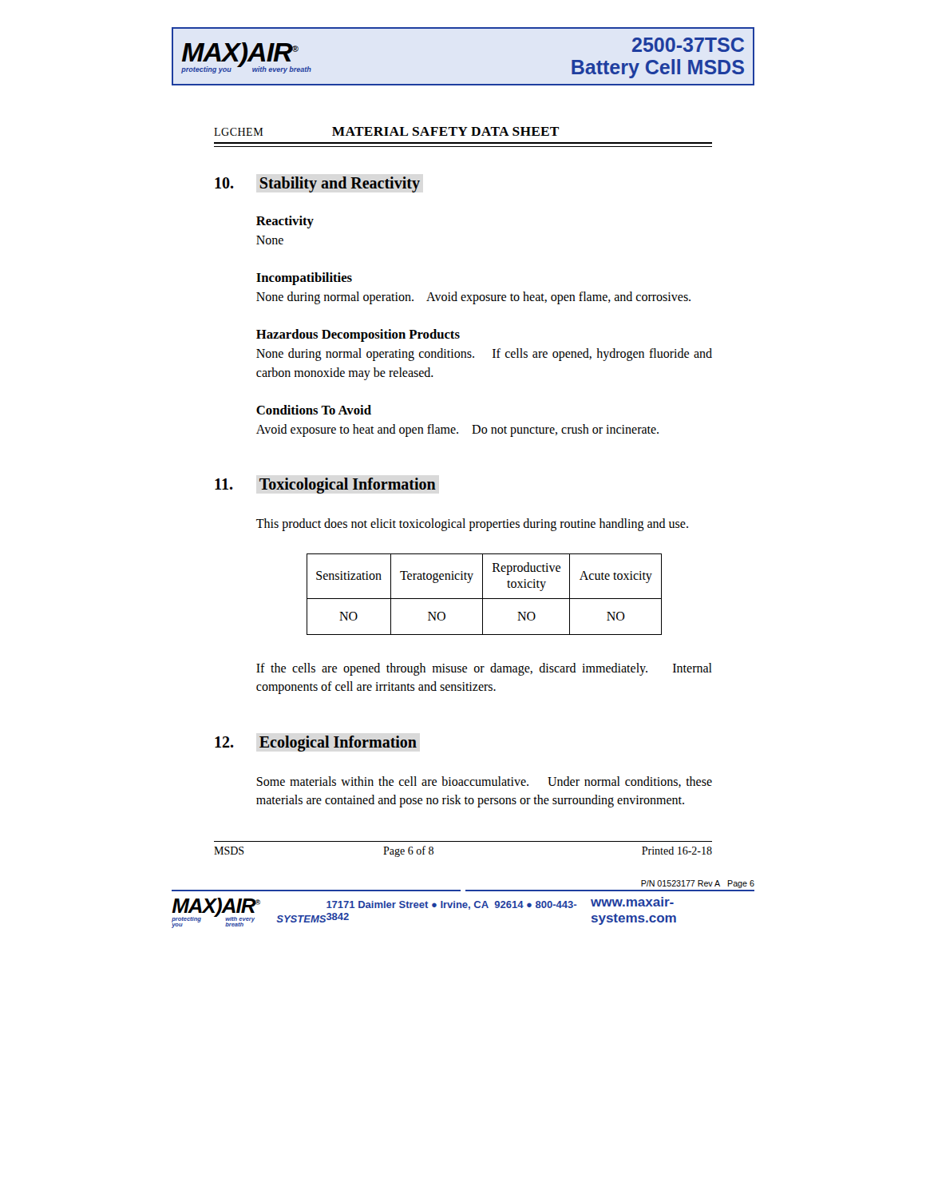MAX) AIR®
protecting you with every breath
2500-37TSC
Battery Cell MSDS
LGCHEM
MATERIAL SAFETY DATA SHEET
10. Stability and Reactivity
Reactivity
None
Incompatibilities
None during normal operation. Avoid exposure to heat, open flame, and corrosives.
Hazardous Decomposition Products
None during normal operating conditions. If cells are opened, hydrogen fluoride and carbon monoxide may be released.
Conditions To Avoid
Avoid exposure to heat and open flame. Do not puncture, crush or incinerate.
11. Toxicological Information
This product does not elicit toxicological properties during routine handling and use.
| Sensitization | Teratogenicity | Reproductive toxicity | Acute toxicity |
| NO | NO | NO | NO |
If the cells are opened through misuse or damage, discard immediately. Internal components of cell are irritants and sensitizers.
12. Ecological Information
Some materials within the cell are bioaccumulative. Under normal conditions, these materials are contained and pose no risk to persons or the surrounding environment.
MSDS
Page 6 of 8
Printed 16-2-18
P/N 01523177 Rev A Page 6
MAX) AIR®
protecting you with every breath
SYSTEMS
17171 Daimler Street ● Irvine, CA 92614 ● 800-443-3842
www.maxair-systems.com